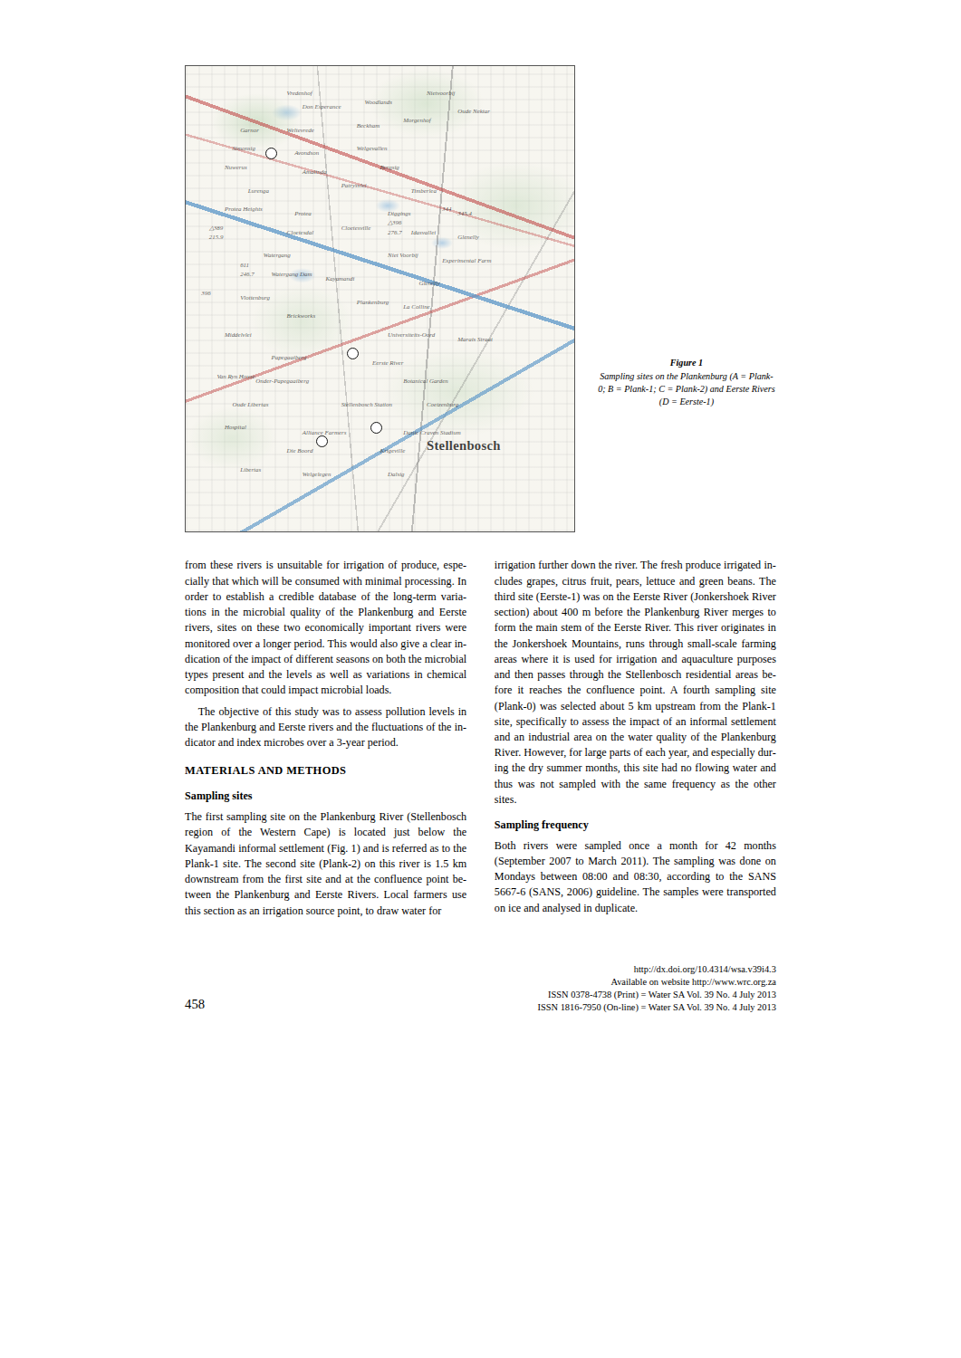Vredenhof Don Esperance Woodlands Nietvoorbij Oude Nektar Garnor Weltevrede Beckham Morgenhof Simonsig Avondson Welgevallen Nuwerus Amalinda Bergsig Lurenga Patrysvlei Timberlea Protea Heights Protea Diggings Cloetesdal Cloetesville Idasvallei Glenelly Watergang Niet Voorbij Experimental Farm Watergang Dam Kayamandi Glenelly Vlottenburg Plankenburg La Colline Brickworks Middelvlei Universiteits-Oord Marais Straat Papegaaiberg Eerste River Van Ryn House Onder-Papegaaiberg Botanical Garden Oude Libertas Stellenbosch Station Coetzenburg Hospital Alliance Farmers Danie Craven Stadium Die Boord Krigeville Libertas Welgelegen Dalsig Stellenbosch △389 215.9 △396 276.7 611 246.7 396 344 345.4
Figure 1 Sampling sites on the Plankenburg (A = Plank-0; B = Plank-1; C = Plank-2) and Eerste Rivers (D = Eerste-1)
from these rivers is unsuitable for irrigation of produce, especially that which will be consumed with minimal processing. In order to establish a credible database of the long-term variations in the microbial quality of the Plankenburg and Eerste rivers, sites on these two economically important rivers were monitored over a longer period. This would also give a clear indication of the impact of different seasons on both the microbial types present and the levels as well as variations in chemical composition that could impact microbial loads.
The objective of this study was to assess pollution levels in the Plankenburg and Eerste rivers and the fluctuations of the indicator and index microbes over a 3-year period.
Materials and methods
Sampling sites
The first sampling site on the Plankenburg River (Stellenbosch region of the Western Cape) is located just below the Kayamandi informal settlement (Fig. 1) and is referred as to the Plank-1 site. The second site (Plank-2) on this river is 1.5 km downstream from the first site and at the confluence point between the Plankenburg and Eerste Rivers. Local farmers use this section as an irrigation source point, to draw water for
irrigation further down the river. The fresh produce irrigated includes grapes, citrus fruit, pears, lettuce and green beans. The third site (Eerste-1) was on the Eerste River (Jonkershoek River section) about 400 m before the Plankenburg River merges to form the main stem of the Eerste River. This river originates in the Jonkershoek Mountains, runs through small-scale farming areas where it is used for irrigation and aquaculture purposes and then passes through the Stellenbosch residential areas before it reaches the confluence point. A fourth sampling site (Plank-0) was selected about 5 km upstream from the Plank-1 site, specifically to assess the impact of an informal settlement and an industrial area on the water quality of the Plankenburg River. However, for large parts of each year, and especially during the dry summer months, this site had no flowing water and thus was not sampled with the same frequency as the other sites.
Sampling frequency
Both rivers were sampled once a month for 42 months (September 2007 to March 2011). The sampling was done on Mondays between 08:00 and 08:30, according to the SANS 5667-6 (SANS, 2006) guideline. The samples were transported on ice and analysed in duplicate.
458
http://dx.doi.org/10.4314/wsa.v39i4.3
Available on website http://www.wrc.org.za
ISSN 0378-4738 (Print) = Water SA Vol. 39 No. 4 July 2013
ISSN 1816-7950 (On-line) = Water SA Vol. 39 No. 4 July 2013